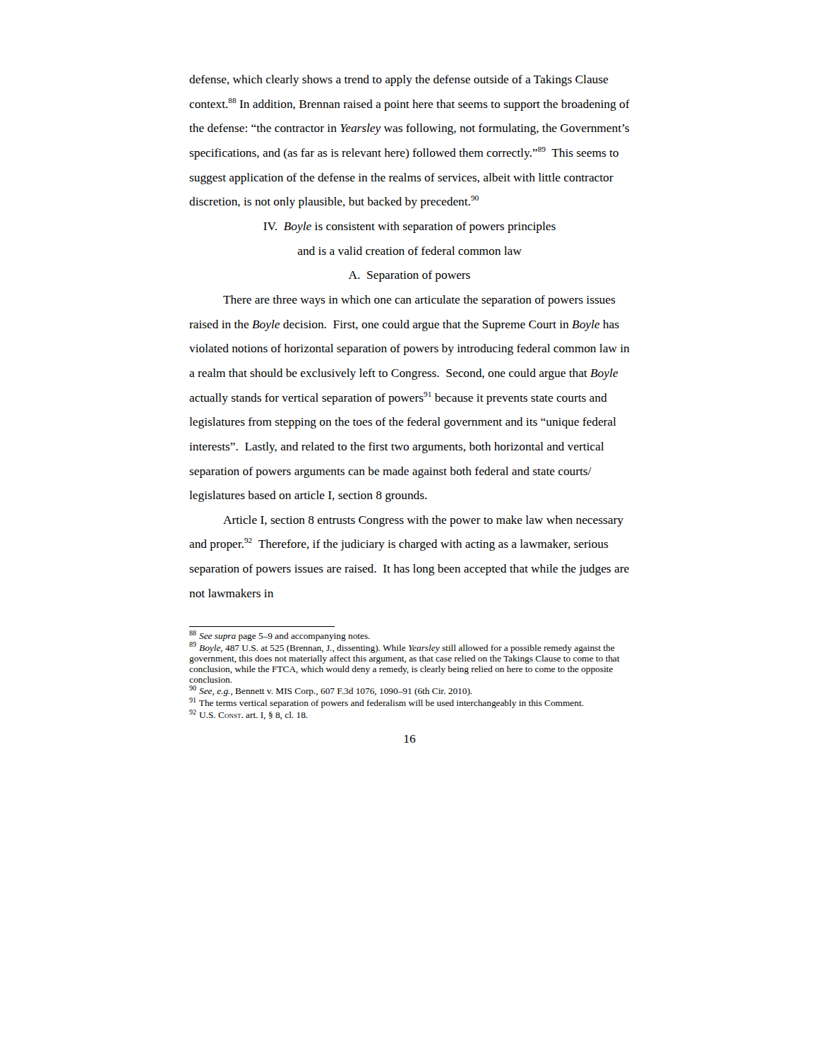defense, which clearly shows a trend to apply the defense outside of a Takings Clause context.88 In addition, Brennan raised a point here that seems to support the broadening of the defense: “the contractor in Yearsley was following, not formulating, the Government’s specifications, and (as far as is relevant here) followed them correctly.”89 This seems to suggest application of the defense in the realms of services, albeit with little contractor discretion, is not only plausible, but backed by precedent.90
IV. Boyle is consistent with separation of powers principles
and is a valid creation of federal common law
A. Separation of powers
There are three ways in which one can articulate the separation of powers issues raised in the Boyle decision. First, one could argue that the Supreme Court in Boyle has violated notions of horizontal separation of powers by introducing federal common law in a realm that should be exclusively left to Congress. Second, one could argue that Boyle actually stands for vertical separation of powers91 because it prevents state courts and legislatures from stepping on the toes of the federal government and its “unique federal interests”. Lastly, and related to the first two arguments, both horizontal and vertical separation of powers arguments can be made against both federal and state courts/ legislatures based on article I, section 8 grounds.
Article I, section 8 entrusts Congress with the power to make law when necessary and proper.92 Therefore, if the judiciary is charged with acting as a lawmaker, serious separation of powers issues are raised. It has long been accepted that while the judges are not lawmakers in
88 See supra page 5–9 and accompanying notes.
89 Boyle, 487 U.S. at 525 (Brennan, J., dissenting). While Yearsley still allowed for a possible remedy against the government, this does not materially affect this argument, as that case relied on the Takings Clause to come to that conclusion, while the FTCA, which would deny a remedy, is clearly being relied on here to come to the opposite conclusion.
90 See, e.g., Bennett v. MIS Corp., 607 F.3d 1076, 1090–91 (6th Cir. 2010).
91 The terms vertical separation of powers and federalism will be used interchangeably in this Comment.
92 U.S. Const. art. I, § 8, cl. 18.
16